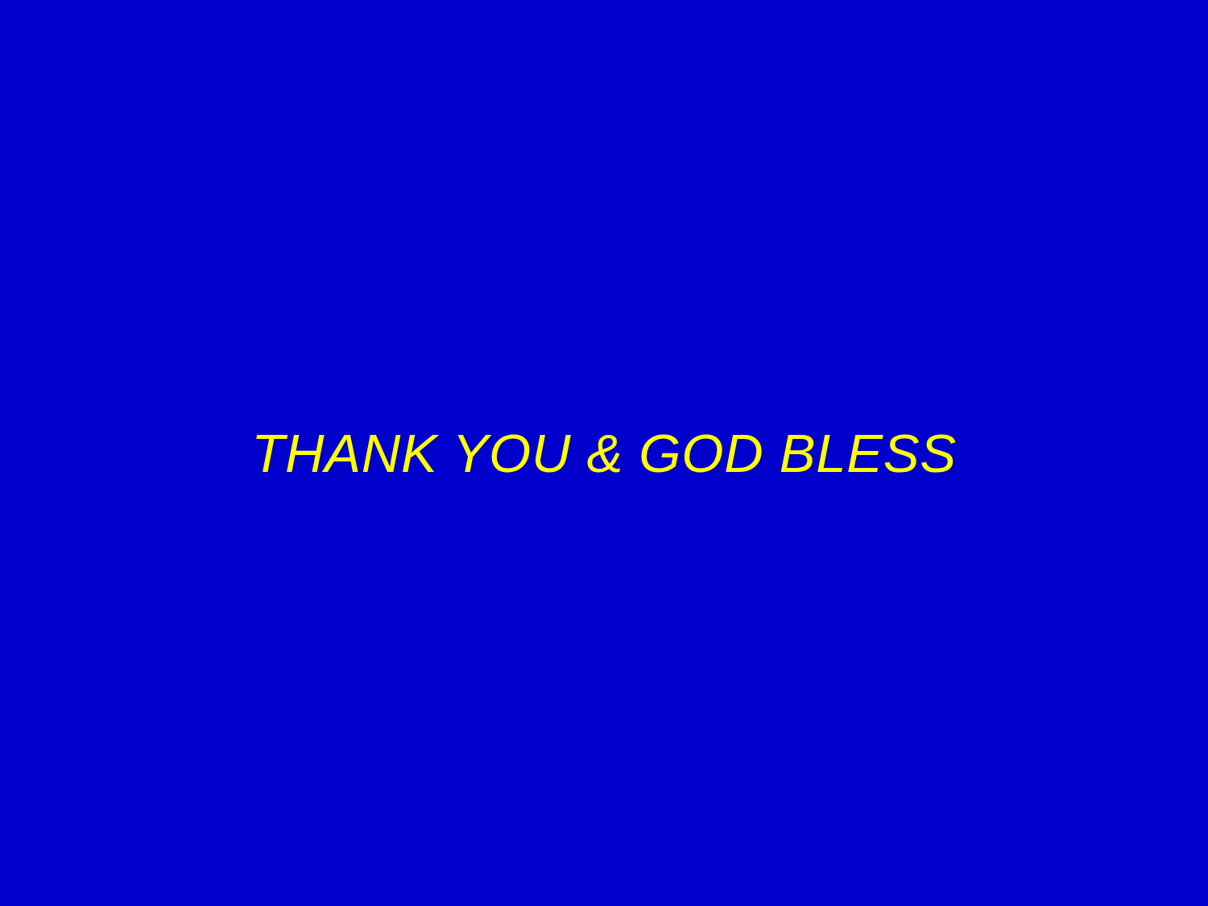THANK YOU & GOD BLESS